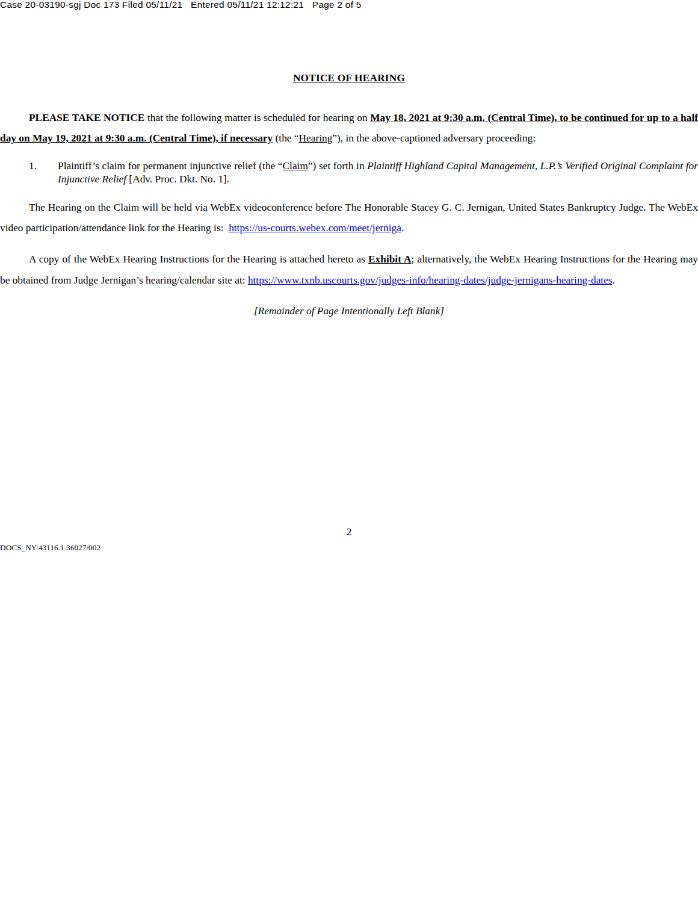Case 20-03190-sgj Doc 173 Filed 05/11/21 Entered 05/11/21 12:12:21 Page 2 of 5
NOTICE OF HEARING
PLEASE TAKE NOTICE that the following matter is scheduled for hearing on May 18, 2021 at 9:30 a.m. (Central Time), to be continued for up to a half day on May 19, 2021 at 9:30 a.m. (Central Time), if necessary (the “Hearing”), in the above-captioned adversary proceeding:
Plaintiff’s claim for permanent injunctive relief (the “Claim”) set forth in Plaintiff Highland Capital Management, L.P.’s Verified Original Complaint for Injunctive Relief [Adv. Proc. Dkt. No. 1].
The Hearing on the Claim will be held via WebEx videoconference before The Honorable Stacey G. C. Jernigan, United States Bankruptcy Judge. The WebEx video participation/attendance link for the Hearing is: https://us-courts.webex.com/meet/jerniga.
A copy of the WebEx Hearing Instructions for the Hearing is attached hereto as Exhibit A; alternatively, the WebEx Hearing Instructions for the Hearing may be obtained from Judge Jernigan’s hearing/calendar site at: https://www.txnb.uscourts.gov/judges-info/hearing-dates/judge-jernigans-hearing-dates.
[Remainder of Page Intentionally Left Blank]
2
DOCS_NY:43116.1 36027/002